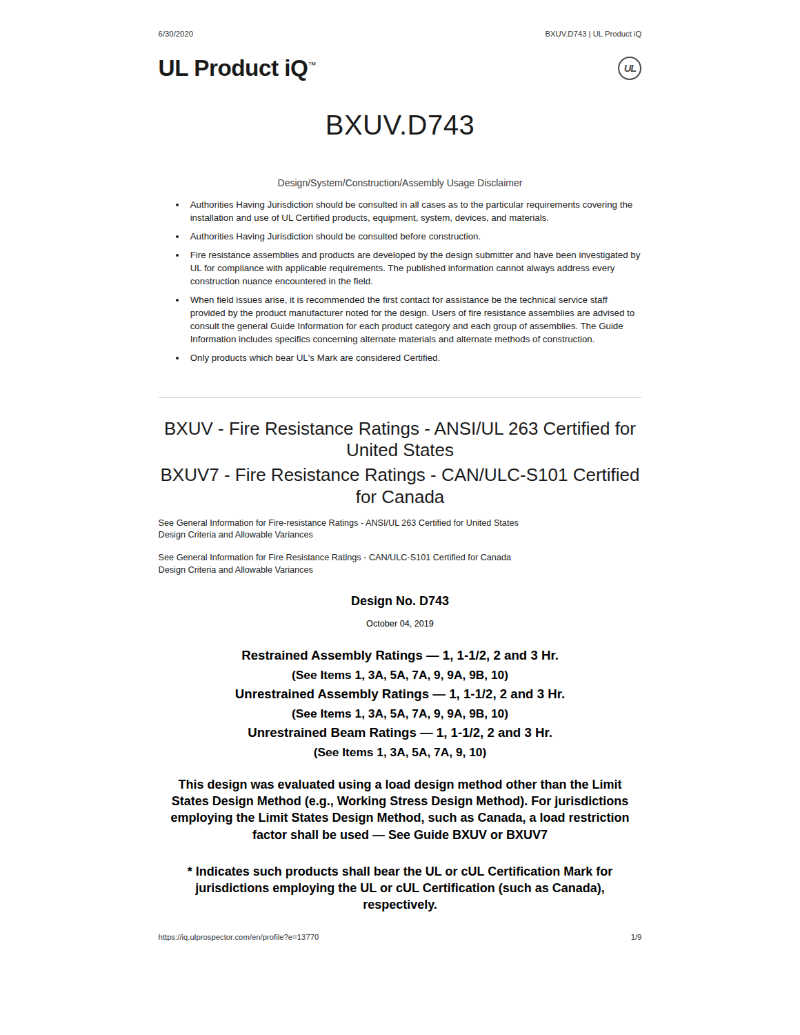6/30/2020 BXUV.D743 | UL Product iQ
UL Product iQ™
UL
BXUV.D743
Design/System/Construction/Assembly Usage Disclaimer
Authorities Having Jurisdiction should be consulted in all cases as to the particular requirements covering the installation and use of UL Certified products, equipment, system, devices, and materials.
Authorities Having Jurisdiction should be consulted before construction.
Fire resistance assemblies and products are developed by the design submitter and have been investigated by UL for compliance with applicable requirements. The published information cannot always address every construction nuance encountered in the field.
When field issues arise, it is recommended the first contact for assistance be the technical service staff provided by the product manufacturer noted for the design. Users of fire resistance assemblies are advised to consult the general Guide Information for each product category and each group of assemblies. The Guide Information includes specifics concerning alternate materials and alternate methods of construction.
Only products which bear UL's Mark are considered Certified.
BXUV - Fire Resistance Ratings - ANSI/UL 263 Certified for United States
BXUV7 - Fire Resistance Ratings - CAN/ULC-S101 Certified for Canada
See General Information for Fire-resistance Ratings - ANSI/UL 263 Certified for United States
Design Criteria and Allowable Variances
See General Information for Fire Resistance Ratings - CAN/ULC-S101 Certified for Canada
Design Criteria and Allowable Variances
Design No. D743
October 04, 2019
Restrained Assembly Ratings — 1, 1-1/2, 2 and 3 Hr.
(See Items 1, 3A, 5A, 7A, 9, 9A, 9B, 10)
Unrestrained Assembly Ratings — 1, 1-1/2, 2 and 3 Hr.
(See Items 1, 3A, 5A, 7A, 9, 9A, 9B, 10)
Unrestrained Beam Ratings — 1, 1-1/2, 2 and 3 Hr.
(See Items 1, 3A, 5A, 7A, 9, 10)
This design was evaluated using a load design method other than the Limit States Design Method (e.g., Working Stress Design Method). For jurisdictions employing the Limit States Design Method, such as Canada, a load restriction factor shall be used — See Guide BXUV or BXUV7
* Indicates such products shall bear the UL or cUL Certification Mark for jurisdictions employing the UL or cUL Certification (such as Canada), respectively.
https://iq.ulprospector.com/en/profile?e=13770 1/9